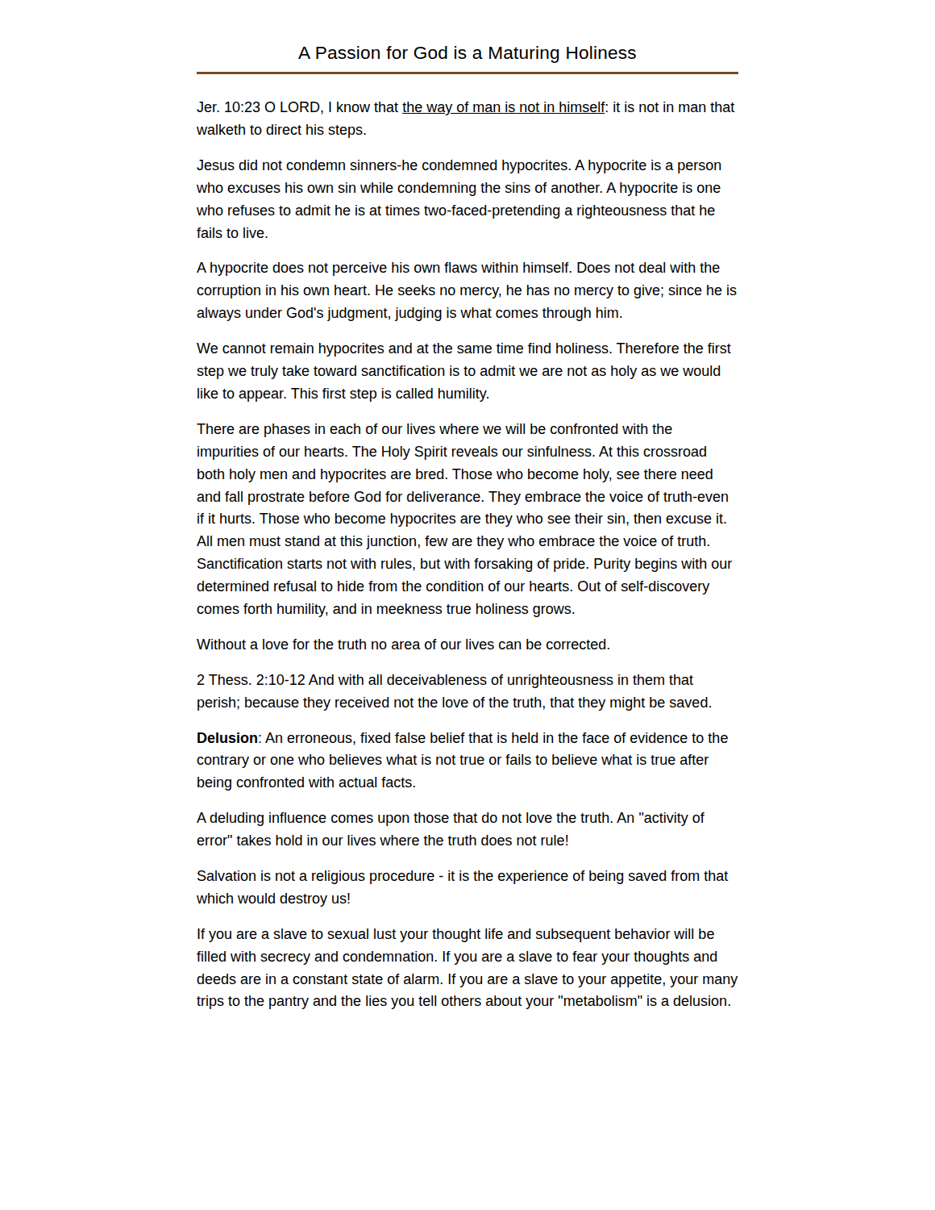A Passion for God is a Maturing Holiness
Jer. 10:23 O LORD, I know that the way of man is not in himself: it is not in man that walketh to direct his steps.
Jesus did not condemn sinners-he condemned hypocrites. A hypocrite is a person who excuses his own sin while condemning the sins of another. A hypocrite is one who refuses to admit he is at times two-faced-pretending a righteousness that he fails to live.
A hypocrite does not perceive his own flaws within himself. Does not deal with the corruption in his own heart. He seeks no mercy, he has no mercy to give; since he is always under God's judgment, judging is what comes through him.
We cannot remain hypocrites and at the same time find holiness. Therefore the first step we truly take toward sanctification is to admit we are not as holy as we would like to appear. This first step is called humility.
There are phases in each of our lives where we will be confronted with the impurities of our hearts. The Holy Spirit reveals our sinfulness. At this crossroad both holy men and hypocrites are bred. Those who become holy, see there need and fall prostrate before God for deliverance. They embrace the voice of truth-even if it hurts. Those who become hypocrites are they who see their sin, then excuse it. All men must stand at this junction, few are they who embrace the voice of truth. Sanctification starts not with rules, but with forsaking of pride. Purity begins with our determined refusal to hide from the condition of our hearts. Out of self-discovery comes forth humility, and in meekness true holiness grows.
Without a love for the truth no area of our lives can be corrected.
2 Thess. 2:10-12 And with all deceivableness of unrighteousness in them that perish; because they received not the love of the truth, that they might be saved.
Delusion: An erroneous, fixed false belief that is held in the face of evidence to the contrary or one who believes what is not true or fails to believe what is true after being confronted with actual facts.
A deluding influence comes upon those that do not love the truth. An "activity of error" takes hold in our lives where the truth does not rule!
Salvation is not a religious procedure - it is the experience of being saved from that which would destroy us!
If you are a slave to sexual lust your thought life and subsequent behavior will be filled with secrecy and condemnation. If you are a slave to fear your thoughts and deeds are in a constant state of alarm. If you are a slave to your appetite, your many trips to the pantry and the lies you tell others about your "metabolism" is a delusion.